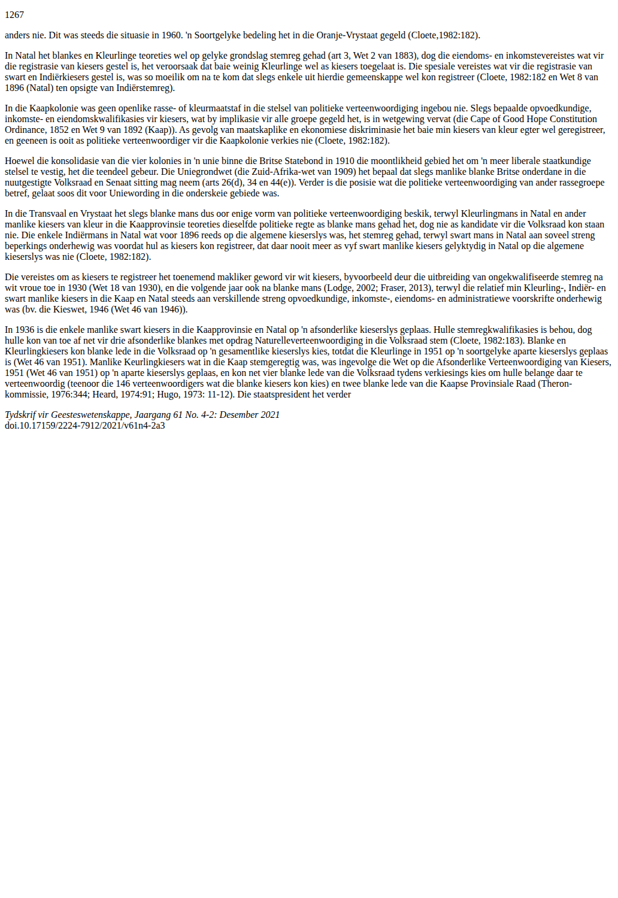1267
anders nie. Dit was steeds die situasie in 1960. 'n Soortgelyke bedeling het in die Oranje-Vrystaat gegeld (Cloete,1982:182).
In Natal het blankes en Kleurlinge teoreties wel op gelyke grondslag stemreg gehad (art 3, Wet 2 van 1883), dog die eiendoms- en inkomstevereistes wat vir die registrasie van kiesers gestel is, het veroorsaak dat baie weinig Kleurlinge wel as kiesers toegelaat is. Die spesiale vereistes wat vir die registrasie van swart en Indiërkiesers gestel is, was so moeilik om na te kom dat slegs enkele uit hierdie gemeenskappe wel kon registreer (Cloete, 1982:182 en Wet 8 van 1896 (Natal) ten opsigte van Indiërstemreg).
In die Kaapkolonie was geen openlike rasse- of kleurmaatstaf in die stelsel van politieke verteenwoordiging ingebou nie. Slegs bepaalde opvoedkundige, inkomste- en eiendomskwalifikasies vir kiesers, wat by implikasie vir alle groepe gegeld het, is in wetgewing vervat (die Cape of Good Hope Constitution Ordinance, 1852 en Wet 9 van 1892 (Kaap)). As gevolg van maatskaplike en ekonomiese diskriminasie het baie min kiesers van kleur egter wel geregistreer, en geeneen is ooit as politieke verteenwoordiger vir die Kaapkolonie verkies nie (Cloete, 1982:182).
Hoewel die konsolidasie van die vier kolonies in 'n unie binne die Britse Statebond in 1910 die moontlikheid gebied het om 'n meer liberale staatkundige stelsel te vestig, het die teendeel gebeur. Die Uniegrondwet (die Zuid-Afrika-wet van 1909) het bepaal dat slegs manlike blanke Britse onderdane in die nuutgestigte Volksraad en Senaat sitting mag neem (arts 26(d), 34 en 44(e)). Verder is die posisie wat die politieke verteenwoordiging van ander rassegroepe betref, gelaat soos dit voor Uniewording in die onderskeie gebiede was.
In die Transvaal en Vrystaat het slegs blanke mans dus oor enige vorm van politieke verteenwoordiging beskik, terwyl Kleurlingmans in Natal en ander manlike kiesers van kleur in die Kaapprovinsie teoreties dieselfde politieke regte as blanke mans gehad het, dog nie as kandidate vir die Volksraad kon staan nie. Die enkele Indiërmans in Natal wat voor 1896 reeds op die algemene kieserslys was, het stemreg gehad, terwyl swart mans in Natal aan soveel streng beperkings onderhewig was voordat hul as kiesers kon registreer, dat daar nooit meer as vyf swart manlike kiesers gelyktydig in Natal op die algemene kieserslys was nie (Cloete, 1982:182).
Die vereistes om as kiesers te registreer het toenemend makliker geword vir wit kiesers, byvoorbeeld deur die uitbreiding van ongekwalifiseerde stemreg na wit vroue toe in 1930 (Wet 18 van 1930), en die volgende jaar ook na blanke mans (Lodge, 2002; Fraser, 2013), terwyl die relatief min Kleurling-, Indiër- en swart manlike kiesers in die Kaap en Natal steeds aan verskillende streng opvoedkundige, inkomste-, eiendoms- en administratiewe voorskrifte onderhewig was (bv. die Kieswet, 1946 (Wet 46 van 1946)).
In 1936 is die enkele manlike swart kiesers in die Kaapprovinsie en Natal op 'n afsonderlike kieserslys geplaas. Hulle stemregkwalifikasies is behou, dog hulle kon van toe af net vir drie afsonderlike blankes met opdrag Naturelleverteenwoordiging in die Volksraad stem (Cloete, 1982:183). Blanke en Kleurlingkiesers kon blanke lede in die Volksraad op 'n gesamentlike kieserslys kies, totdat die Kleurlinge in 1951 op 'n soortgelyke aparte kieserslys geplaas is (Wet 46 van 1951). Manlike Keurlingkiesers wat in die Kaap stemgeregtig was, was ingevolge die Wet op die Afsonderlike Verteenwoordiging van Kiesers, 1951 (Wet 46 van 1951) op 'n aparte kieserslys geplaas, en kon net vier blanke lede van die Volksraad tydens verkiesings kies om hulle belange daar te verteenwoordig (teenoor die 146 verteenwoordigers wat die blanke kiesers kon kies) en twee blanke lede van die Kaapse Provinsiale Raad (Theron-kommissie, 1976:344; Heard, 1974:91; Hugo, 1973: 11-12). Die staatspresident het verder
Tydskrif vir Geesteswetenskappe, Jaargang 61 No. 4-2: Desember 2021
doi.10.17159/2224-7912/2021/v61n4-2a3